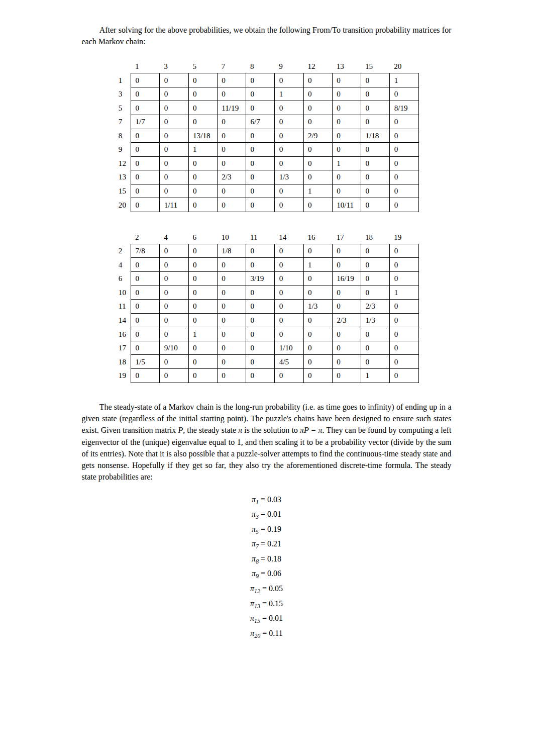After solving for the above probabilities, we obtain the following From/To transition probability matrices for each Markov chain:
| | 1 | 3 | 5 | 7 | 8 | 9 | 12 | 13 | 15 | 20 |
| --- | --- | --- | --- | --- | --- | --- | --- | --- | --- | --- |
| 1 | 0 | 0 | 0 | 0 | 0 | 0 | 0 | 0 | 0 | 1 |
| 3 | 0 | 0 | 0 | 0 | 0 | 1 | 0 | 0 | 0 | 0 |
| 5 | 0 | 0 | 0 | 11/19 | 0 | 0 | 0 | 0 | 0 | 8/19 |
| 7 | 1/7 | 0 | 0 | 0 | 6/7 | 0 | 0 | 0 | 0 | 0 |
| 8 | 0 | 0 | 13/18 | 0 | 0 | 0 | 2/9 | 0 | 1/18 | 0 |
| 9 | 0 | 0 | 1 | 0 | 0 | 0 | 0 | 0 | 0 | 0 |
| 12 | 0 | 0 | 0 | 0 | 0 | 0 | 0 | 1 | 0 | 0 |
| 13 | 0 | 0 | 0 | 2/3 | 0 | 1/3 | 0 | 0 | 0 | 0 |
| 15 | 0 | 0 | 0 | 0 | 0 | 0 | 1 | 0 | 0 | 0 |
| 20 | 0 | 1/11 | 0 | 0 | 0 | 0 | 0 | 10/11 | 0 | 0 |
| | 2 | 4 | 6 | 10 | 11 | 14 | 16 | 17 | 18 | 19 |
| --- | --- | --- | --- | --- | --- | --- | --- | --- | --- | --- |
| 2 | 7/8 | 0 | 0 | 1/8 | 0 | 0 | 0 | 0 | 0 | 0 |
| 4 | 0 | 0 | 0 | 0 | 0 | 0 | 1 | 0 | 0 | 0 |
| 6 | 0 | 0 | 0 | 0 | 3/19 | 0 | 0 | 16/19 | 0 | 0 |
| 10 | 0 | 0 | 0 | 0 | 0 | 0 | 0 | 0 | 0 | 1 |
| 11 | 0 | 0 | 0 | 0 | 0 | 0 | 1/3 | 0 | 2/3 | 0 |
| 14 | 0 | 0 | 0 | 0 | 0 | 0 | 0 | 2/3 | 1/3 | 0 |
| 16 | 0 | 0 | 1 | 0 | 0 | 0 | 0 | 0 | 0 | 0 |
| 17 | 0 | 9/10 | 0 | 0 | 0 | 1/10 | 0 | 0 | 0 | 0 |
| 18 | 1/5 | 0 | 0 | 0 | 0 | 4/5 | 0 | 0 | 0 | 0 |
| 19 | 0 | 0 | 0 | 0 | 0 | 0 | 0 | 0 | 1 | 0 |
The steady-state of a Markov chain is the long-run probability (i.e. as time goes to infinity) of ending up in a given state (regardless of the initial starting point). The puzzle's chains have been designed to ensure such states exist. Given transition matrix P, the steady state π is the solution to πP = π. They can be found by computing a left eigenvector of the (unique) eigenvalue equal to 1, and then scaling it to be a probability vector (divide by the sum of its entries). Note that it is also possible that a puzzle-solver attempts to find the continuous-time steady state and gets nonsense. Hopefully if they get so far, they also try the aforementioned discrete-time formula. The steady state probabilities are:
π1 = 0.03
π3 = 0.01
π5 = 0.19
π7 = 0.21
π8 = 0.18
π9 = 0.06
π12 = 0.05
π13 = 0.15
π15 = 0.01
π20 = 0.11